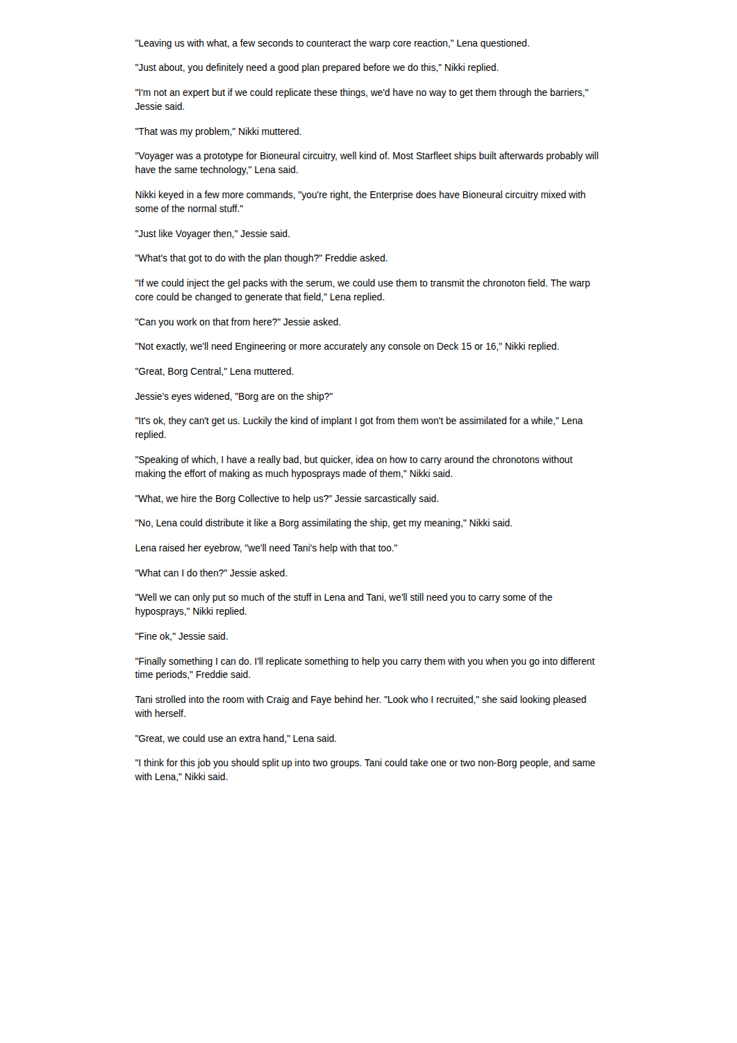"Leaving us with what, a few seconds to counteract the warp core reaction," Lena questioned.
"Just about, you definitely need a good plan prepared before we do this," Nikki replied.
"I'm not an expert but if we could replicate these things, we'd have no way to get them through the barriers," Jessie said.
"That was my problem," Nikki muttered.
"Voyager was a prototype for Bioneural circuitry, well kind of. Most Starfleet ships built afterwards probably will have the same technology," Lena said.
Nikki keyed in a few more commands, "you're right, the Enterprise does have Bioneural circuitry mixed with some of the normal stuff."
"Just like Voyager then," Jessie said.
"What's that got to do with the plan though?" Freddie asked.
"If we could inject the gel packs with the serum, we could use them to transmit the chronoton field. The warp core could be changed to generate that field," Lena replied.
"Can you work on that from here?" Jessie asked.
"Not exactly, we'll need Engineering or more accurately any console on Deck 15 or 16," Nikki replied.
"Great, Borg Central," Lena muttered.
Jessie's eyes widened, "Borg are on the ship?"
"It's ok, they can't get us. Luckily the kind of implant I got from them won't be assimilated for a while," Lena replied.
"Speaking of which, I have a really bad, but quicker, idea on how to carry around the chronotons without making the effort of making as much hyposprays made of them," Nikki said.
"What, we hire the Borg Collective to help us?" Jessie sarcastically said.
"No, Lena could distribute it like a Borg assimilating the ship, get my meaning," Nikki said.
Lena raised her eyebrow, "we'll need Tani's help with that too."
"What can I do then?" Jessie asked.
"Well we can only put so much of the stuff in Lena and Tani, we'll still need you to carry some of the hyposprays," Nikki replied.
"Fine ok," Jessie said.
"Finally something I can do. I'll replicate something to help you carry them with you when you go into different time periods," Freddie said.
Tani strolled into the room with Craig and Faye behind her. "Look who I recruited," she said looking pleased with herself.
"Great, we could use an extra hand," Lena said.
"I think for this job you should split up into two groups. Tani could take one or two non-Borg people, and same with Lena," Nikki said.